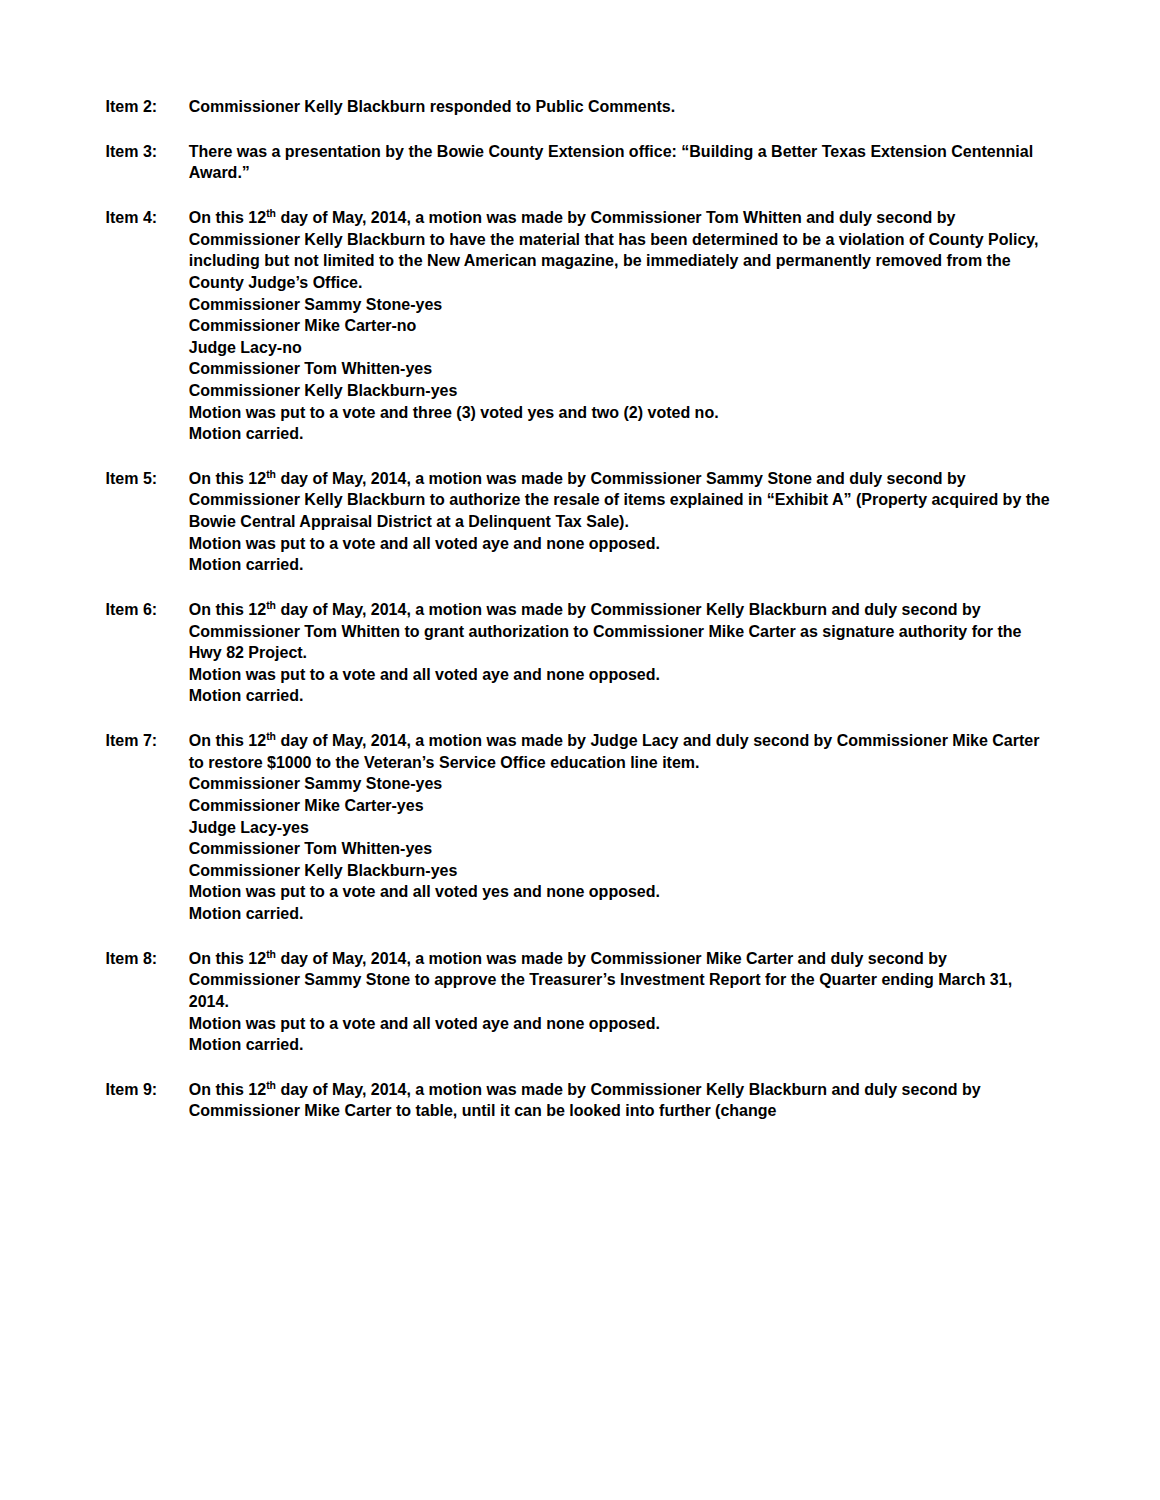Item 2:
Commissioner Kelly Blackburn responded to Public Comments.
Item 3:
There was a presentation by the Bowie County Extension office: “Building a Better Texas Extension Centennial Award.”
Item 4:
On this 12th day of May, 2014, a motion was made by Commissioner Tom Whitten and duly second by Commissioner Kelly Blackburn to have the material that has been determined to be a violation of County Policy, including but not limited to the New American magazine, be immediately and permanently removed from the County Judge’s Office.
Commissioner Sammy Stone-yes
Commissioner Mike Carter-no
Judge Lacy-no
Commissioner Tom Whitten-yes
Commissioner Kelly Blackburn-yes
Motion was put to a vote and three (3) voted yes and two (2) voted no.
Motion carried.
Item 5:
On this 12th day of May, 2014, a motion was made by Commissioner Sammy Stone and duly second by Commissioner Kelly Blackburn to authorize the resale of items explained in “Exhibit A” (Property acquired by the Bowie Central Appraisal District at a Delinquent Tax Sale).
Motion was put to a vote and all voted aye and none opposed.
Motion carried.
Item 6:
On this 12th day of May, 2014, a motion was made by Commissioner Kelly Blackburn and duly second by Commissioner Tom Whitten to grant authorization to Commissioner Mike Carter as signature authority for the Hwy 82 Project.
Motion was put to a vote and all voted aye and none opposed.
Motion carried.
Item 7:
On this 12th day of May, 2014, a motion was made by Judge Lacy and duly second by Commissioner Mike Carter to restore $1000 to the Veteran’s Service Office education line item.
Commissioner Sammy Stone-yes
Commissioner Mike Carter-yes
Judge Lacy-yes
Commissioner Tom Whitten-yes
Commissioner Kelly Blackburn-yes
Motion was put to a vote and all voted yes and none opposed.
Motion carried.
Item 8:
On this 12th day of May, 2014, a motion was made by Commissioner Mike Carter and duly second by Commissioner Sammy Stone to approve the Treasurer’s Investment Report for the Quarter ending March 31, 2014.
Motion was put to a vote and all voted aye and none opposed.
Motion carried.
Item 9:
On this 12th day of May, 2014, a motion was made by Commissioner Kelly Blackburn and duly second by Commissioner Mike Carter to table, until it can be looked into further (change